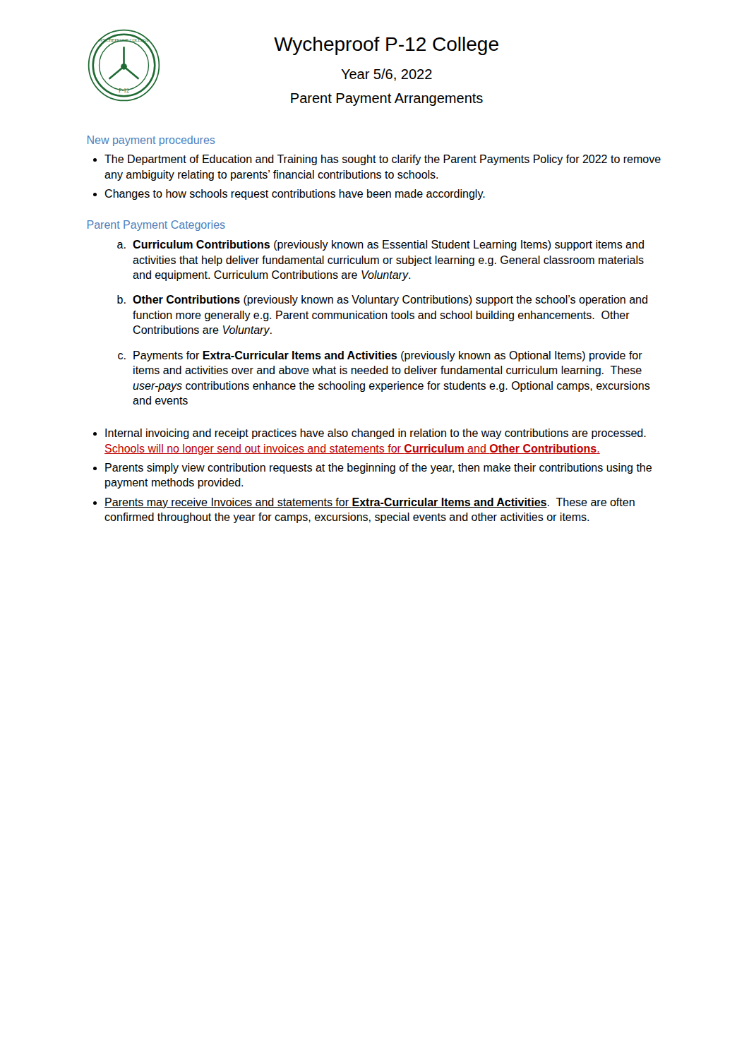WYCHEPROOF COLLEGE P-12
Wycheproof P-12 College
Year 5/6, 2022
Parent Payment Arrangements
New payment procedures
The Department of Education and Training has sought to clarify the Parent Payments Policy for 2022 to remove any ambiguity relating to parents’ financial contributions to schools.
Changes to how schools request contributions have been made accordingly.
Parent Payment Categories
Curriculum Contributions (previously known as Essential Student Learning Items) support items and activities that help deliver fundamental curriculum or subject learning e.g. General classroom materials and equipment. Curriculum Contributions are Voluntary.
Other Contributions (previously known as Voluntary Contributions) support the school’s operation and function more generally e.g. Parent communication tools and school building enhancements. Other Contributions are Voluntary.
Payments for Extra-Curricular Items and Activities (previously known as Optional Items) provide for items and activities over and above what is needed to deliver fundamental curriculum learning. These user-pays contributions enhance the schooling experience for students e.g. Optional camps, excursions and events
Internal invoicing and receipt practices have also changed in relation to the way contributions are processed. Schools will no longer send out invoices and statements for Curriculum and Other Contributions.
Parents simply view contribution requests at the beginning of the year, then make their contributions using the payment methods provided.
Parents may receive Invoices and statements for Extra-Curricular Items and Activities. These are often confirmed throughout the year for camps, excursions, special events and other activities or items.